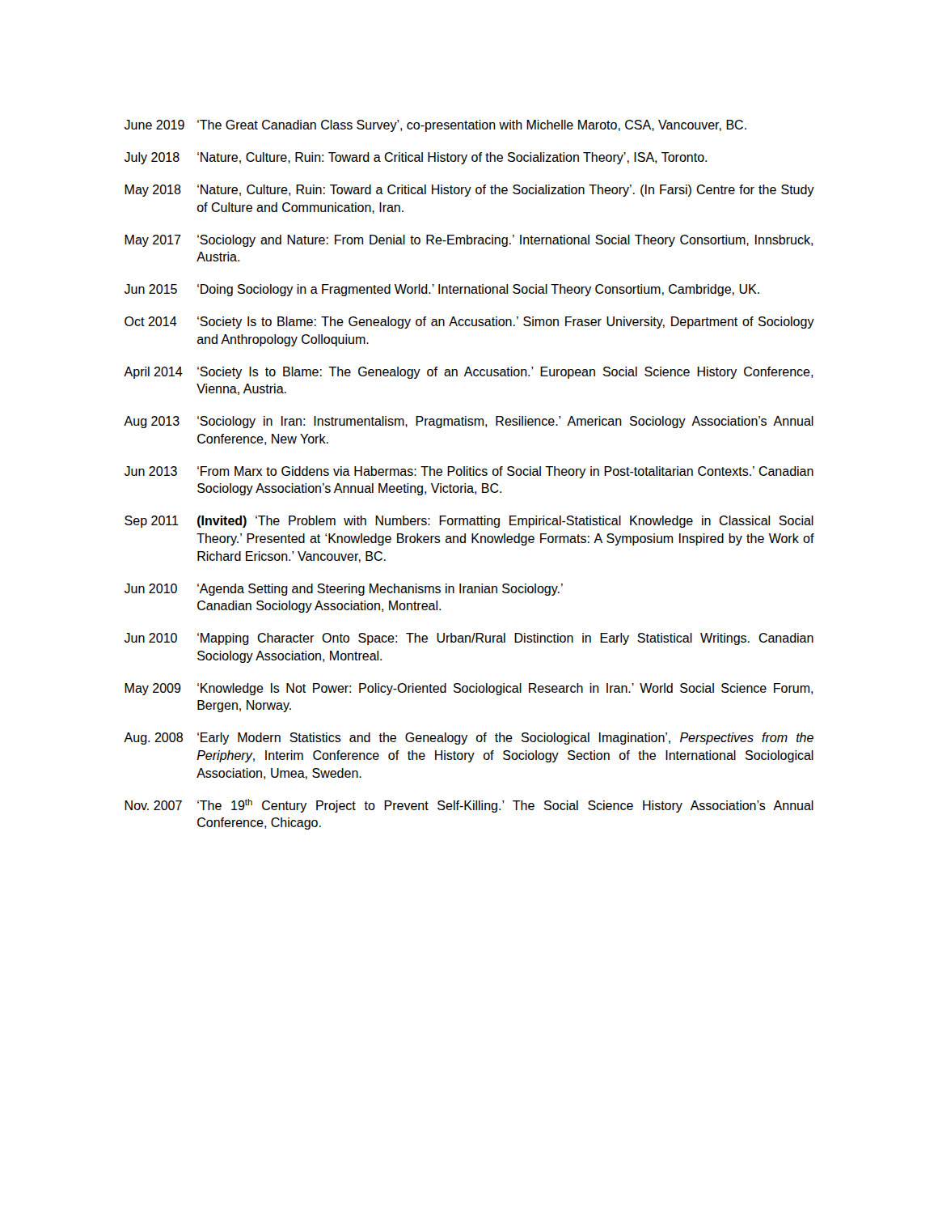| June 2019 | ‘The Great Canadian Class Survey’, co-presentation with Michelle Maroto, CSA, Vancouver, BC. |
| July 2018 | ‘Nature, Culture, Ruin: Toward a Critical History of the Socialization Theory’, ISA, Toronto. |
| May 2018 | ‘Nature, Culture, Ruin: Toward a Critical History of the Socialization Theory’. (In Farsi) Centre for the Study of Culture and Communication, Iran. |
| May 2017 | ‘Sociology and Nature: From Denial to Re-Embracing.’ International Social Theory Consortium, Innsbruck, Austria. |
| Jun 2015 | ‘Doing Sociology in a Fragmented World.’ International Social Theory Consortium, Cambridge, UK. |
| Oct 2014 | ‘Society Is to Blame: The Genealogy of an Accusation.’ Simon Fraser University, Department of Sociology and Anthropology Colloquium. |
| April 2014 | ‘Society Is to Blame: The Genealogy of an Accusation.’ European Social Science History Conference, Vienna, Austria. |
| Aug 2013 | ‘Sociology in Iran: Instrumentalism, Pragmatism, Resilience.’ American Sociology Association’s Annual Conference, New York. |
| Jun 2013 | ‘From Marx to Giddens via Habermas: The Politics of Social Theory in Post-totalitarian Contexts.’ Canadian Sociology Association’s Annual Meeting, Victoria, BC. |
| Sep 2011 | (Invited) ‘The Problem with Numbers: Formatting Empirical-Statistical Knowledge in Classical Social Theory.’ Presented at ‘Knowledge Brokers and Knowledge Formats: A Symposium Inspired by the Work of Richard Ericson.’ Vancouver, BC. |
| Jun 2010 | ‘Agenda Setting and Steering Mechanisms in Iranian Sociology.’ Canadian Sociology Association, Montreal. |
| Jun 2010 | ‘Mapping Character Onto Space: The Urban/Rural Distinction in Early Statistical Writings. Canadian Sociology Association, Montreal. |
| May 2009 | ‘Knowledge Is Not Power: Policy-Oriented Sociological Research in Iran.’ World Social Science Forum, Bergen, Norway. |
| Aug. 2008 | ‘Early Modern Statistics and the Genealogy of the Sociological Imagination’, Perspectives from the Periphery , Interim Conference of the History of Sociology Section of the International Sociological Association, Umea, Sweden. |
| Nov. 2007 | ‘The 19 th Century Project to Prevent Self-Killing.’ The Social Science History Association’s Annual Conference, Chicago. |